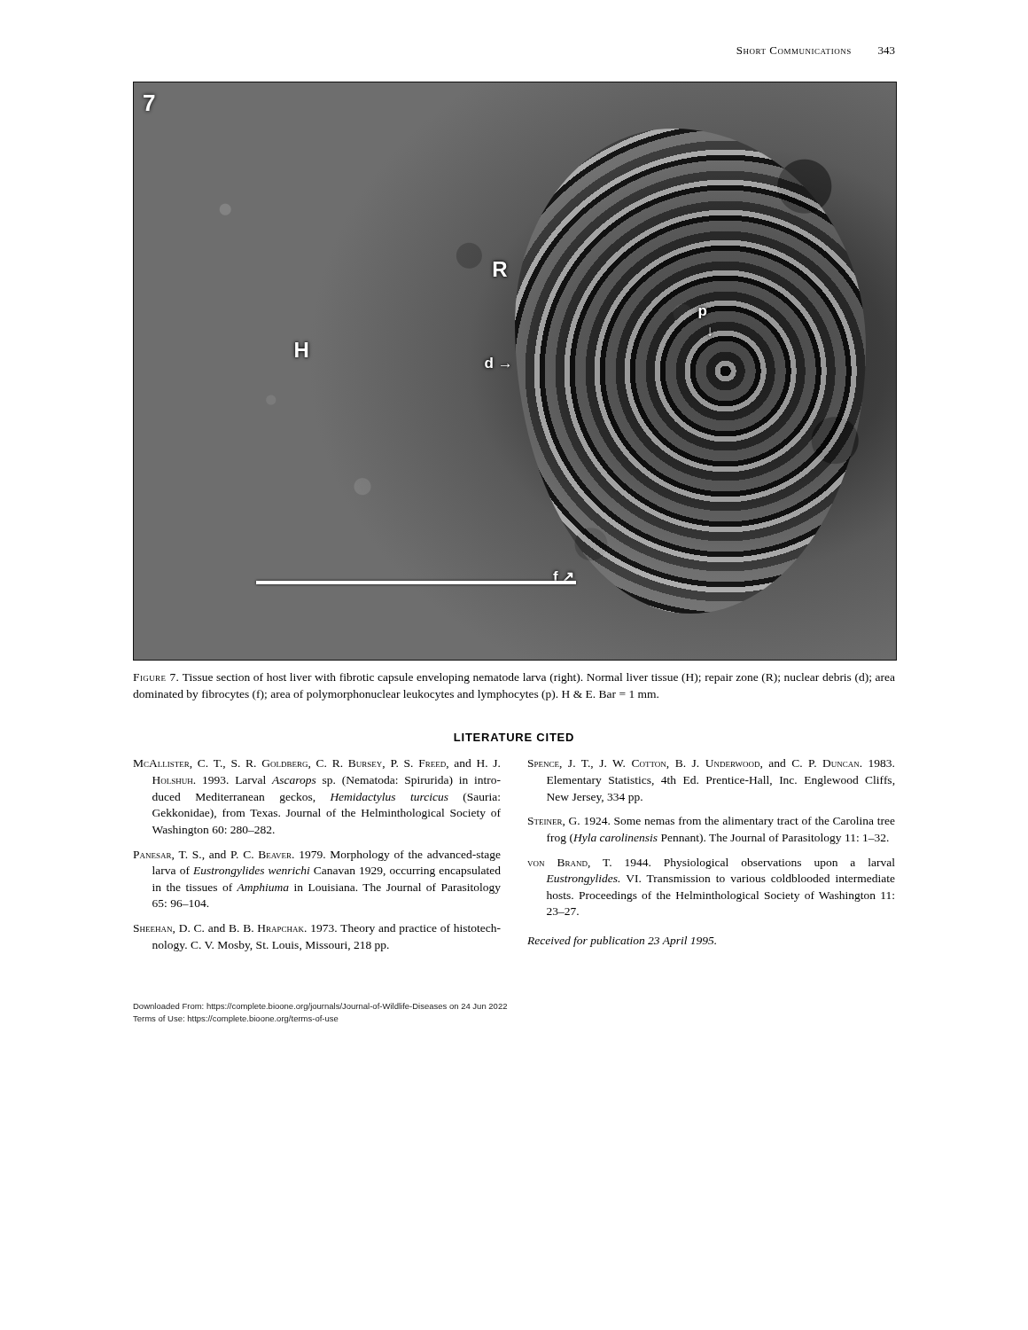Short Communications 343
7 H R d → p
↓ f ↗
Figure 7. Tissue section of host liver with fibrotic capsule enveloping nematode larva (right). Normal liver tissue (H); repair zone (R); nuclear debris (d); area dominated by fibrocytes (f); area of polymorphonuclear leukocytes and lymphocytes (p). H & E. Bar = 1 mm.
LITERATURE CITED
McAllister, C. T., S. R. Goldberg, C. R. Bursey, P. S. Freed, and H. J. Holshuh. 1993. Larval Ascarops sp. (Nematoda: Spirurida) in introduced Mediterranean geckos, Hemidactylus turcicus (Sauria: Gekkonidae), from Texas. Journal of the Helminthological Society of Washington 60: 280–282.
Panesar, T. S., and P. C. Beaver. 1979. Morphology of the advanced-stage larva of Eustrongylides wenrichi Canavan 1929, occurring encapsulated in the tissues of Amphiuma in Louisiana. The Journal of Parasitology 65: 96–104.
Sheehan, D. C. and B. B. Hrapchak. 1973. Theory and practice of histotechnology. C. V. Mosby, St. Louis, Missouri, 218 pp.
Spence, J. T., J. W. Cotton, B. J. Underwood, and C. P. Duncan. 1983. Elementary Statistics, 4th Ed. Prentice-Hall, Inc. Englewood Cliffs, New Jersey, 334 pp.
Steiner, G. 1924. Some nemas from the alimentary tract of the Carolina tree frog (Hyla carolinensis Pennant). The Journal of Parasitology 11: 1–32.
von Brand, T. 1944. Physiological observations upon a larval Eustrongylides. VI. Transmission to various coldblooded intermediate hosts. Proceedings of the Helminthological Society of Washington 11: 23–27.
Received for publication 23 April 1995.
Downloaded From: https://complete.bioone.org/journals/Journal-of-Wildlife-Diseases on 24 Jun 2022
Terms of Use: https://complete.bioone.org/terms-of-use